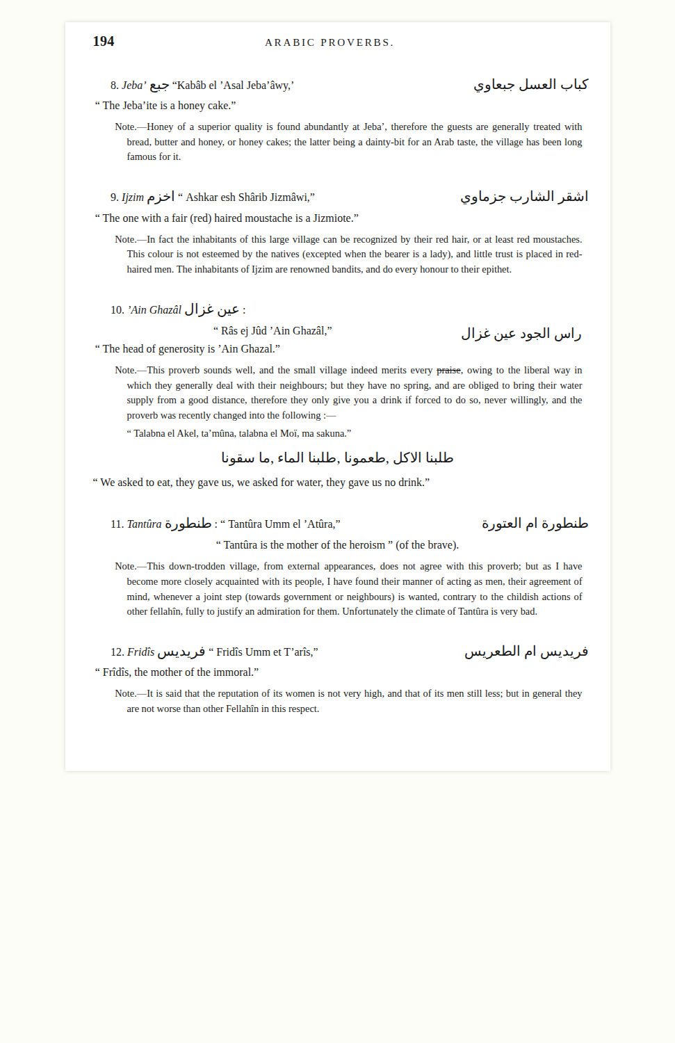194
ARABIC PROVERBS.
كباب العسل جبعاوي 8. Jeba’ جبع “Kabâb el ’Asal Jeba’âwy,’
“ The Jeba’ite is a honey cake.”
Note.—Honey of a superior quality is found abundantly at Jeba’, therefore the guests are generally treated with bread, butter and honey, or honey cakes; the latter being a dainty-bit for an Arab taste, the village has been long famous for it.
اشقر الشارب جزماوي 9. Ijzim اخزم “ Ashkar esh Shârib Jizmâwi,”
“ The one with a fair (red) haired moustache is a Jizmiote.”
Note.—In fact the inhabitants of this large village can be recognized by their red hair, or at least red moustaches. This colour is not esteemed by the natives (excepted when the bearer is a lady), and little trust is placed in red-haired men. The inhabitants of Ijzim are renowned bandits, and do every honour to their epithet.
10. ’Ain Ghazâl عين غزال :
راس الجود عين غزال “ Râs ej Jûd ’Ain Ghazâl,”
“ The head of generosity is ’Ain Ghazal.”
Note.—This proverb sounds well, and the small village indeed merits every praise, owing to the liberal way in which they generally deal with their neighbours; but they have no spring, and are obliged to bring their water supply from a good distance, therefore they only give you a drink if forced to do so, never willingly, and the proverb was recently changed into the following :—
“ Talabna el Akel, ta’mûna, talabna el Moï, ma sakuna.”
طلبنا الاكل ,طعمونا ,طلبنا الماء ,ما سقونا
“ We asked to eat, they gave us, we asked for water, they gave us no drink.”
طنطورة ام العتورة 11. Tantûra طنطورة : “ Tantûra Umm el ’Atûra,”
“ Tantûra is the mother of the heroism ” (of the brave).
Note.—This down-trodden village, from external appearances, does not agree with this proverb; but as I have become more closely acquainted with its people, I have found their manner of acting as men, their agreement of mind, whenever a joint step (towards government or neighbours) is wanted, contrary to the childish actions of other fellahîn, fully to justify an admiration for them. Unfortunately the climate of Tantûra is very bad.
فريديس ام الطعريس 12. Fridîs فريديس “ Fridîs Umm et T’arîs,”
“ Frîdîs, the mother of the immoral.”
Note.—It is said that the reputation of its women is not very high, and that of its men still less; but in general they are not worse than other Fellahîn in this respect.